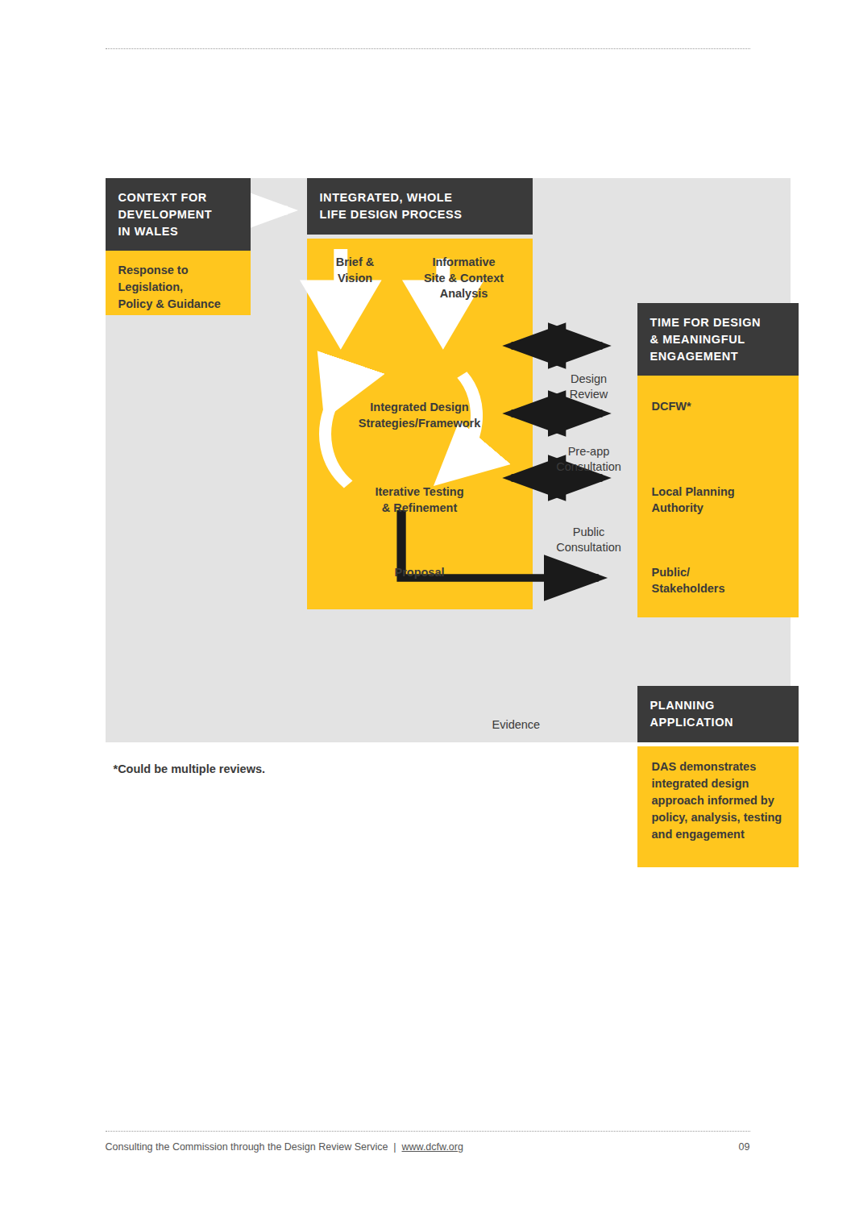CONTEXT FOR
DEVELOPMENT
IN WALES
Response to
Legislation,
Policy & Guidance
INTEGRATED, WHOLE
LIFE DESIGN PROCESS
Brief &
Vision
Informative
Site & Context
Analysis
Integrated Design
Strategies/Framework
Iterative Testing
& Refinement
Proposal
TIME FOR DESIGN
& MEANINGFUL
ENGAGEMENT
DCFW*
Local Planning
Authority
Public/
Stakeholders
Design
Review
Pre-app
Consultation
Public
Consultation
PLANNING
APPLICATION
DAS demonstrates integrated design approach informed by policy, analysis, testing and engagement
Evidence
*Could be multiple reviews.
Consulting the Commission through the Design Review Service | www.dcfw.org 09